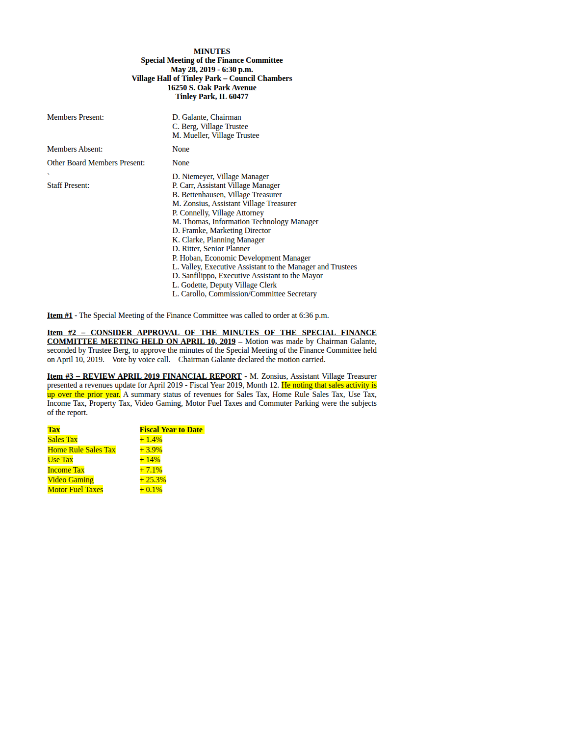MINUTES
Special Meeting of the Finance Committee
May 28, 2019 - 6:30 p.m.
Village Hall of Tinley Park – Council Chambers
16250 S. Oak Park Avenue
Tinley Park, IL 60477
| Members Present: | D. Galante, Chairman C. Berg, Village Trustee M. Mueller, Village Trustee |
| Members Absent: | None |
| Other Board Members Present: | None |
| ` Staff Present: | D. Niemeyer, Village Manager P. Carr, Assistant Village Manager B. Bettenhausen, Village Treasurer M. Zonsius, Assistant Village Treasurer P. Connelly, Village Attorney M. Thomas, Information Technology Manager D. Framke, Marketing Director K. Clarke, Planning Manager D. Ritter, Senior Planner P. Hoban, Economic Development Manager L. Valley, Executive Assistant to the Manager and Trustees D. Sanfilippo, Executive Assistant to the Mayor L. Godette, Deputy Village Clerk L. Carollo, Commission/Committee Secretary |
Item #1 - The Special Meeting of the Finance Committee was called to order at 6:36 p.m.
Item #2 – CONSIDER APPROVAL OF THE MINUTES OF THE SPECIAL FINANCE COMMITTEE MEETING HELD ON APRIL 10, 2019 – Motion was made by Chairman Galante, seconded by Trustee Berg, to approve the minutes of the Special Meeting of the Finance Committee held on April 10, 2019. Vote by voice call. Chairman Galante declared the motion carried.
Item #3 – REVIEW APRIL 2019 FINANCIAL REPORT - M. Zonsius, Assistant Village Treasurer presented a revenues update for April 2019 - Fiscal Year 2019, Month 12. He noting that sales activity is up over the prior year. A summary status of revenues for Sales Tax, Home Rule Sales Tax, Use Tax, Income Tax, Property Tax, Video Gaming, Motor Fuel Taxes and Commuter Parking were the subjects of the report.
| Tax | Fiscal Year to Date |
| --- | --- |
| Sales Tax | + 1.4% |
| Home Rule Sales Tax | + 3.9% |
| Use Tax | + 14% |
| Income Tax | + 7.1% |
| Video Gaming | + 25.3% |
| Motor Fuel Taxes | + 0.1% |